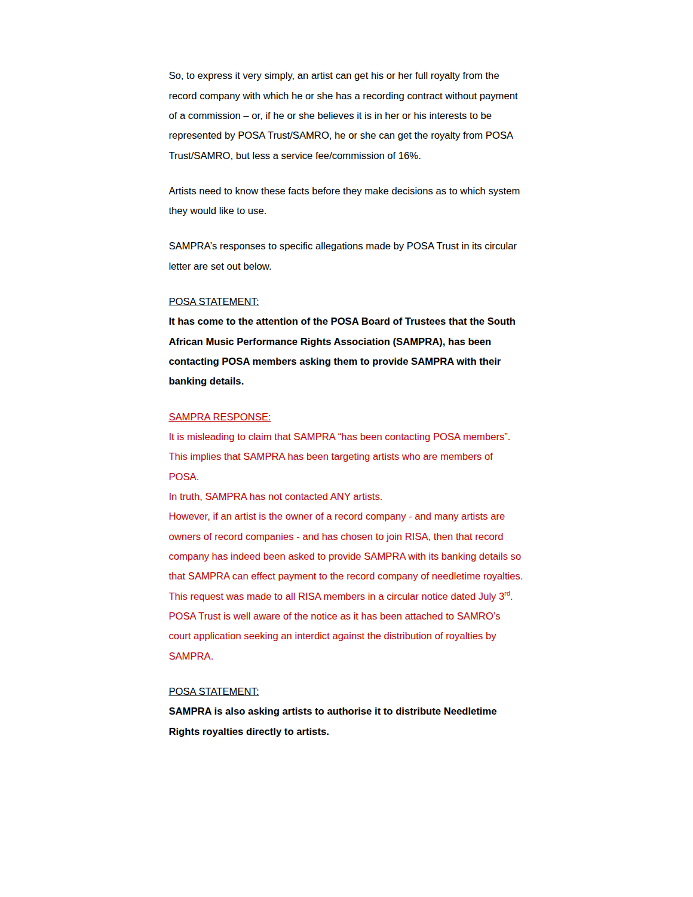So, to express it very simply, an artist can get his or her full royalty from the record company with which he or she has a recording contract without payment of a commission – or, if he or she believes it is in her or his interests to be represented by POSA Trust/SAMRO, he or she can get the royalty from POSA Trust/SAMRO, but less a service fee/commission of 16%.
Artists need to know these facts before they make decisions as to which system they would like to use.
SAMPRA’s responses to specific allegations made by POSA Trust in its circular letter are set out below.
POSA STATEMENT:
It has come to the attention of the POSA Board of Trustees that the South African Music Performance Rights Association (SAMPRA), has been contacting POSA members asking them to provide SAMPRA with their banking details.
SAMPRA RESPONSE:
It is misleading to claim that SAMPRA “has been contacting POSA members”. This implies that SAMPRA has been targeting artists who are members of POSA. In truth, SAMPRA has not contacted ANY artists. However, if an artist is the owner of a record company - and many artists are owners of record companies - and has chosen to join RISA, then that record company has indeed been asked to provide SAMPRA with its banking details so that SAMPRA can effect payment to the record company of needletime royalties. This request was made to all RISA members in a circular notice dated July 3rd. POSA Trust is well aware of the notice as it has been attached to SAMRO’s court application seeking an interdict against the distribution of royalties by SAMPRA.
POSA STATEMENT:
SAMPRA is also asking artists to authorise it to distribute Needletime Rights royalties directly to artists.